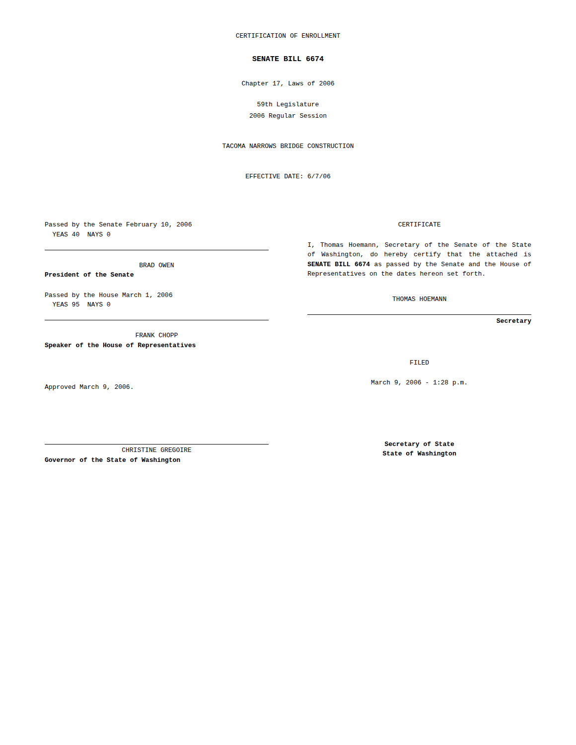CERTIFICATION OF ENROLLMENT
SENATE BILL 6674
Chapter 17, Laws of 2006
59th Legislature
2006 Regular Session
TACOMA NARROWS BRIDGE CONSTRUCTION
EFFECTIVE DATE: 6/7/06
Passed by the Senate February 10, 2006
YEAS 40 NAYS 0
BRAD OWEN
President of the Senate
Passed by the House March 1, 2006
YEAS 95 NAYS 0
FRANK CHOPP
Speaker of the House of Representatives
Approved March 9, 2006.
CHRISTINE GREGOIRE
Governor of the State of Washington
CERTIFICATE
I, Thomas Hoemann, Secretary of the Senate of the State of Washington, do hereby certify that the attached is SENATE BILL 6674 as passed by the Senate and the House of Representatives on the dates hereon set forth.
THOMAS HOEMANN
Secretary
FILED
March 9, 2006 - 1:28 p.m.
Secretary of State
State of Washington